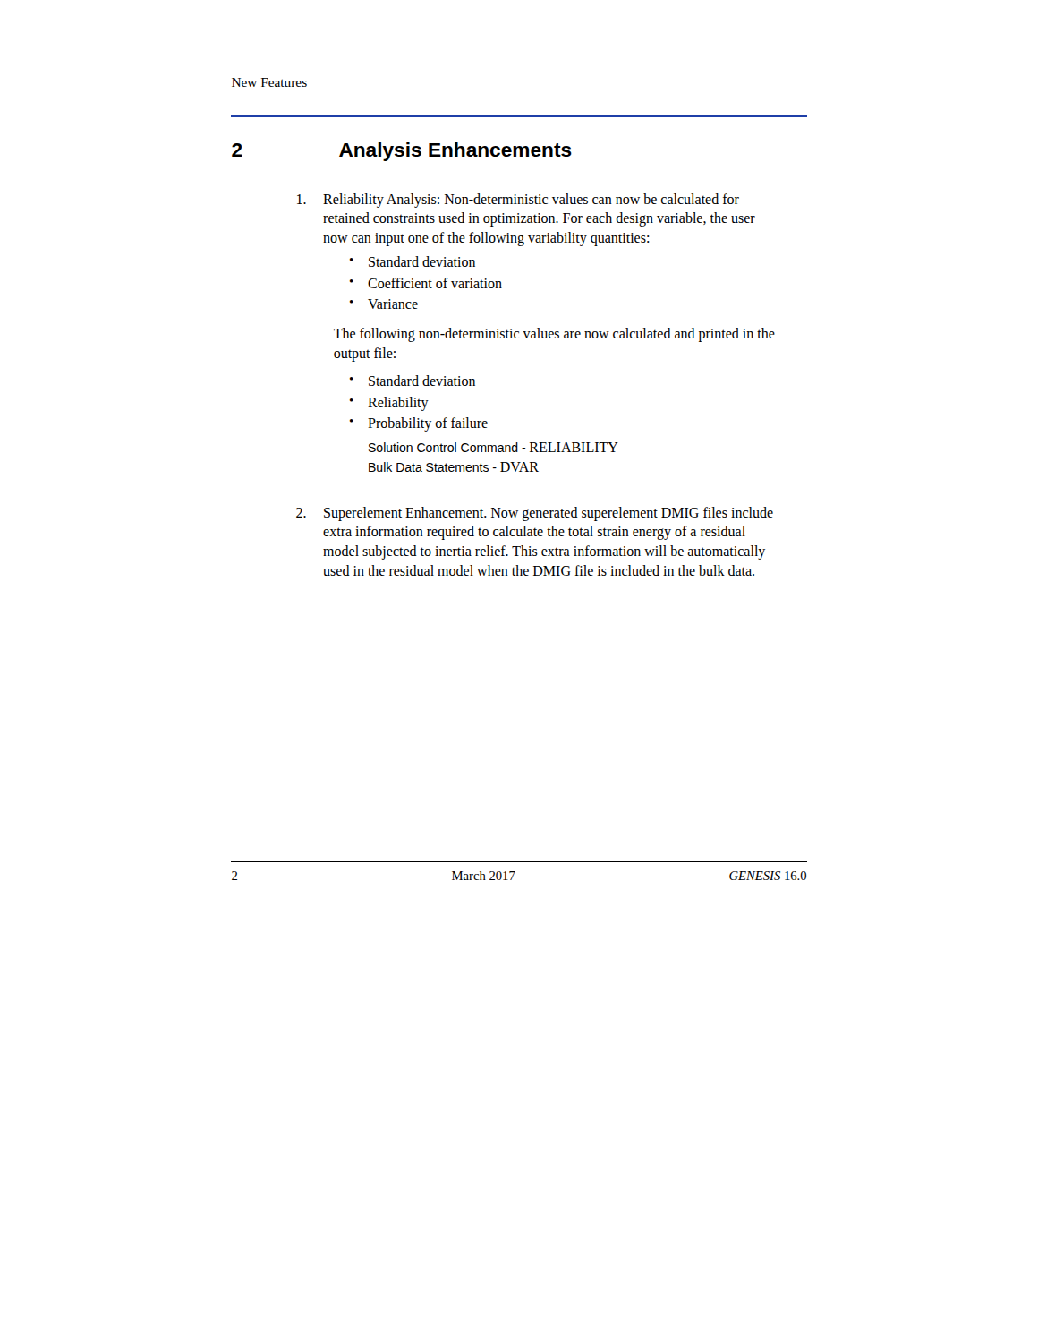New Features
2 Analysis Enhancements
Reliability Analysis: Non-deterministic values can now be calculated for retained constraints used in optimization. For each design variable, the user now can input one of the following variability quantities:
Standard deviation
Coefficient of variation
Variance
The following non-deterministic values are now calculated and printed in the output file:
Standard deviation
Reliability
Probability of failure
Solution Control Command - RELIABILITY
Bulk Data Statements - DVAR
Superelement Enhancement. Now generated superelement DMIG files include extra information required to calculate the total strain energy of a residual model subjected to inertia relief. This extra information will be automatically used in the residual model when the DMIG file is included in the bulk data.
2
March 2017
GENESIS 16.0